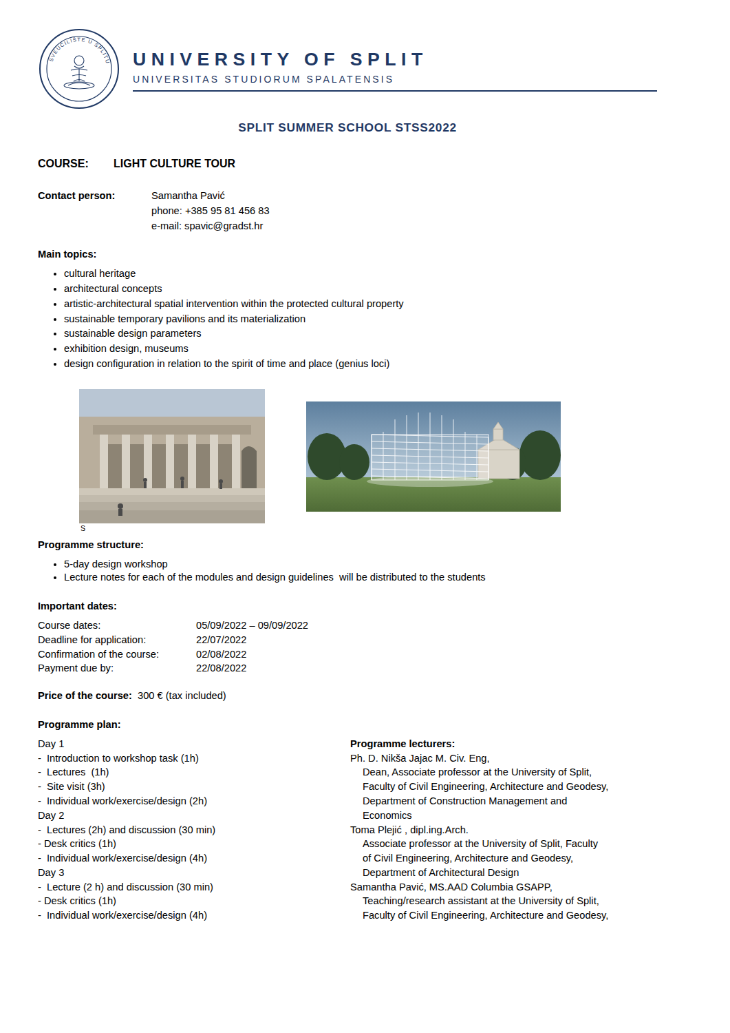SVEUČILIŠTE U SPLITU
UNIVERSITY OF SPLIT
UNIVERSITAS STUDIORUM SPALATENSIS
SPLIT SUMMER SCHOOL STSS2022
COURSE: LIGHT CULTURE TOUR
Contact person:
Samantha Pavić
phone: +385 95 81 456 83
e-mail: spavic@gradst.hr
Main topics:
cultural heritage
architectural concepts
artistic-architectural spatial intervention within the protected cultural property
sustainable temporary pavilions and its materialization
sustainable design parameters
exhibition design, museums
design configuration in relation to the spirit of time and place (genius loci)
S
Programme structure:
5-day design workshop
Lecture notes for each of the modules and design guidelines will be distributed to the students
Important dates:
Course dates:
05/09/2022 – 09/09/2022
Deadline for application:
22/07/2022
Confirmation of the course:
02/08/2022
Payment due by:
22/08/2022
Price of the course: 300 € (tax included)
Programme plan:
Day 1
- Introduction to workshop task (1h)
- Lectures (1h)
- Site visit (3h)
- Individual work/exercise/design (2h)
Day 2
- Lectures (2h) and discussion (30 min)
- Desk critics (1h)
- Individual work/exercise/design (4h)
Day 3
- Lecture (2 h) and discussion (30 min)
- Desk critics (1h)
- Individual work/exercise/design (4h)
Programme lecturers:
Ph. D. Nikša Jajac M. Civ. Eng,
Dean, Associate professor at the University of Split,
Faculty of Civil Engineering, Architecture and Geodesy,
Department of Construction Management and
Economics
Toma Plejić , dipl.ing.Arch.
Associate professor at the University of Split, Faculty
of Civil Engineering, Architecture and Geodesy,
Department of Architectural Design
Samantha Pavić, MS.AAD Columbia GSAPP,
Teaching/research assistant at the University of Split,
Faculty of Civil Engineering, Architecture and Geodesy,